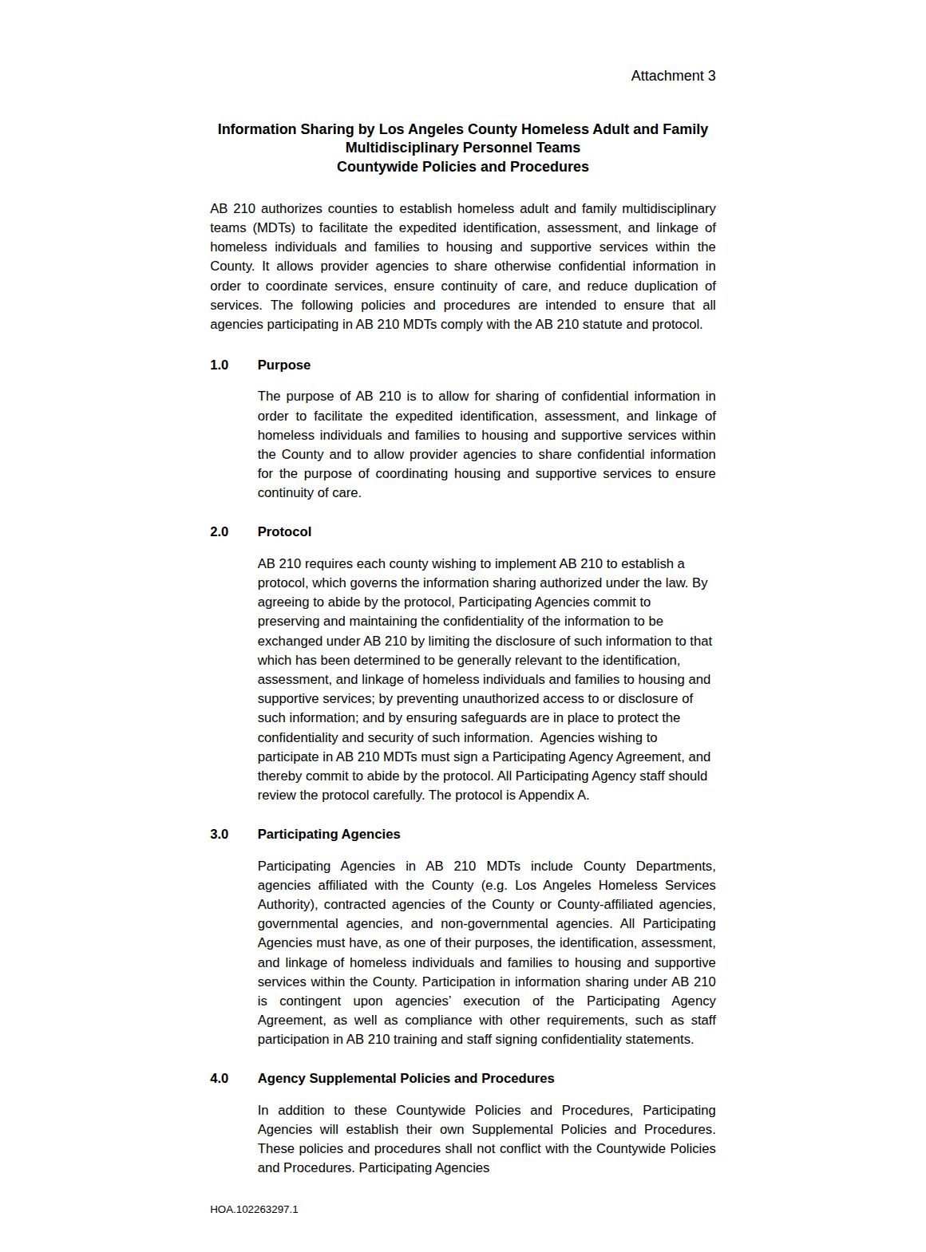Attachment 3
Information Sharing by Los Angeles County Homeless Adult and Family
Multidisciplinary Personnel Teams
Countywide Policies and Procedures
AB 210 authorizes counties to establish homeless adult and family multidisciplinary teams (MDTs) to facilitate the expedited identification, assessment, and linkage of homeless individuals and families to housing and supportive services within the County. It allows provider agencies to share otherwise confidential information in order to coordinate services, ensure continuity of care, and reduce duplication of services. The following policies and procedures are intended to ensure that all agencies participating in AB 210 MDTs comply with the AB 210 statute and protocol.
1.0 Purpose
The purpose of AB 210 is to allow for sharing of confidential information in order to facilitate the expedited identification, assessment, and linkage of homeless individuals and families to housing and supportive services within the County and to allow provider agencies to share confidential information for the purpose of coordinating housing and supportive services to ensure continuity of care.
2.0 Protocol
AB 210 requires each county wishing to implement AB 210 to establish a protocol, which governs the information sharing authorized under the law. By agreeing to abide by the protocol, Participating Agencies commit to preserving and maintaining the confidentiality of the information to be exchanged under AB 210 by limiting the disclosure of such information to that which has been determined to be generally relevant to the identification, assessment, and linkage of homeless individuals and families to housing and supportive services; by preventing unauthorized access to or disclosure of such information; and by ensuring safeguards are in place to protect the confidentiality and security of such information. Agencies wishing to participate in AB 210 MDTs must sign a Participating Agency Agreement, and thereby commit to abide by the protocol. All Participating Agency staff should review the protocol carefully. The protocol is Appendix A.
3.0 Participating Agencies
Participating Agencies in AB 210 MDTs include County Departments, agencies affiliated with the County (e.g. Los Angeles Homeless Services Authority), contracted agencies of the County or County-affiliated agencies, governmental agencies, and non-governmental agencies. All Participating Agencies must have, as one of their purposes, the identification, assessment, and linkage of homeless individuals and families to housing and supportive services within the County. Participation in information sharing under AB 210 is contingent upon agencies’ execution of the Participating Agency Agreement, as well as compliance with other requirements, such as staff participation in AB 210 training and staff signing confidentiality statements.
4.0 Agency Supplemental Policies and Procedures
In addition to these Countywide Policies and Procedures, Participating Agencies will establish their own Supplemental Policies and Procedures. These policies and procedures shall not conflict with the Countywide Policies and Procedures. Participating Agencies
HOA.102263297.1